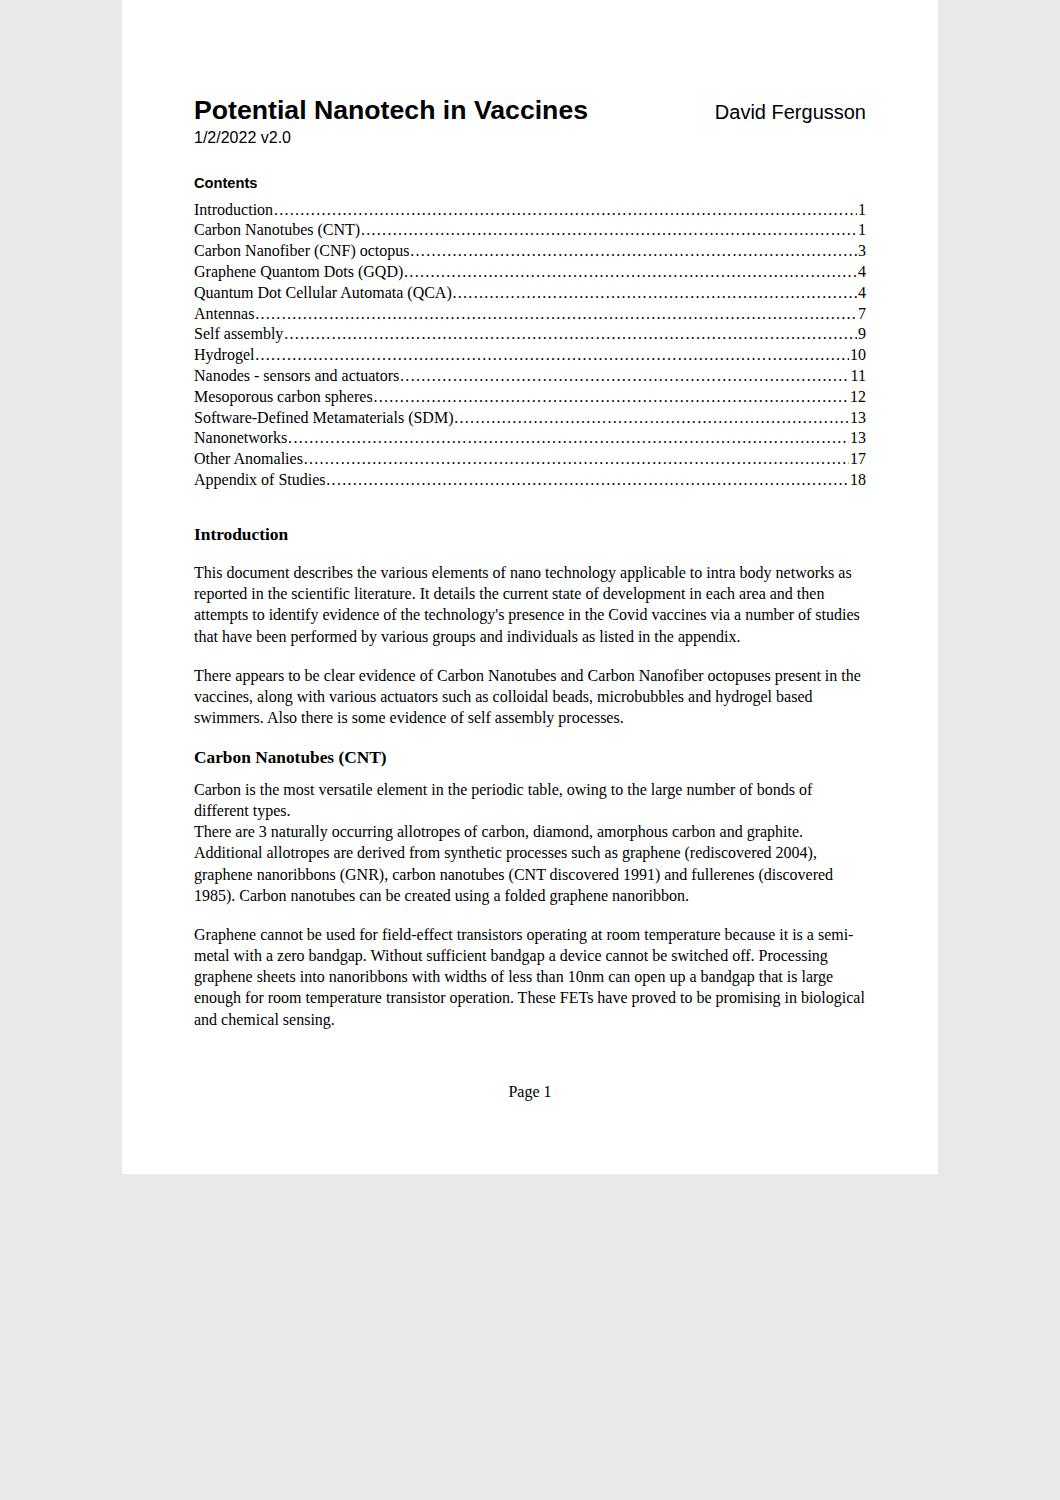Potential Nanotech in Vaccines
David Fergusson
1/2/2022 v2.0
Contents
Introduction.......................................................................................................................................... 1
Carbon Nanotubes (CNT)......................................................................................................... 1
Carbon Nanofiber (CNF) octopus................................................................................................. 3
Graphene Quantom Dots (GQD).................................................................................................. 4
Quantum Dot Cellular Automata (QCA)......................................................................................... 4
Antennas............................................................................................................................................. 7
Self assembly..................................................................................................................................... 9
Hydrogel........................................................................................................................................... 10
Nanodes - sensors and actuators.................................................................................................... 11
Mesoporous carbon spheres......................................................................................................... 12
Software-Defined Metamaterials (SDM)......................................................................................... 13
Nanonetworks.................................................................................................................................... 13
Other Anomalies................................................................................................................................ 17
Appendix of Studies......................................................................................................................... 18
Introduction
This document describes the various elements of nano technology applicable to intra body networks as reported in the scientific literature. It details the current state of development in each area and then attempts to identify evidence of the technology's presence in the Covid vaccines via a number of studies that have been performed by various groups and individuals as listed in the appendix.
There appears to be clear evidence of Carbon Nanotubes and Carbon Nanofiber octopuses present in the vaccines, along with various actuators such as colloidal beads, microbubbles and hydrogel based swimmers. Also there is some evidence of self assembly processes.
Carbon Nanotubes (CNT)
Carbon is the most versatile element in the periodic table, owing to the large number of bonds of different types.
There are 3 naturally occurring allotropes of carbon, diamond, amorphous carbon and graphite. Additional allotropes are derived from synthetic processes such as graphene (rediscovered 2004), graphene nanoribbons (GNR), carbon nanotubes (CNT discovered 1991) and fullerenes (discovered 1985). Carbon nanotubes can be created using a folded graphene nanoribbon.
Graphene cannot be used for field-effect transistors operating at room temperature because it is a semi-metal with a zero bandgap. Without sufficient bandgap a device cannot be switched off. Processing graphene sheets into nanoribbons with widths of less than 10nm can open up a bandgap that is large enough for room temperature transistor operation. These FETs have proved to be promising in biological and chemical sensing.
Page 1